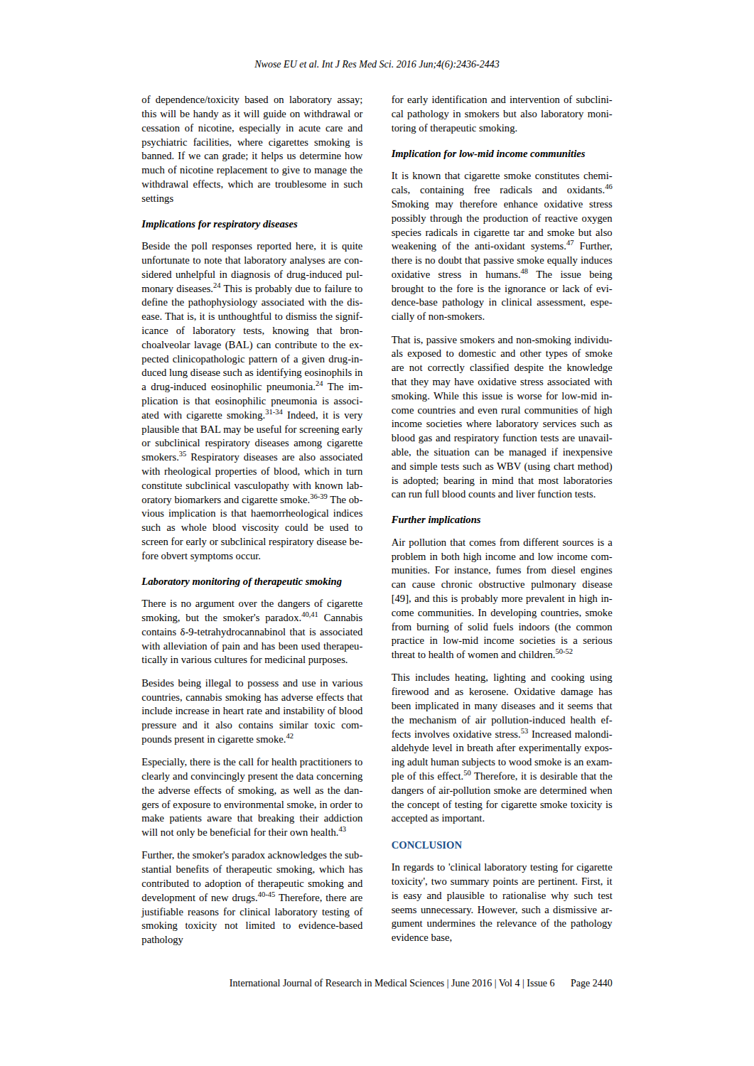Nwose EU et al. Int J Res Med Sci. 2016 Jun;4(6):2436-2443
of dependence/toxicity based on laboratory assay; this will be handy as it will guide on withdrawal or cessation of nicotine, especially in acute care and psychiatric facilities, where cigarettes smoking is banned. If we can grade; it helps us determine how much of nicotine replacement to give to manage the withdrawal effects, which are troublesome in such settings
Implications for respiratory diseases
Beside the poll responses reported here, it is quite unfortunate to note that laboratory analyses are considered unhelpful in diagnosis of drug-induced pulmonary diseases.24 This is probably due to failure to define the pathophysiology associated with the disease. That is, it is unthoughtful to dismiss the significance of laboratory tests, knowing that bronchoalveolar lavage (BAL) can contribute to the expected clinicopathologic pattern of a given drug-induced lung disease such as identifying eosinophils in a drug-induced eosinophilic pneumonia.24 The implication is that eosinophilic pneumonia is associated with cigarette smoking.31-34 Indeed, it is very plausible that BAL may be useful for screening early or subclinical respiratory diseases among cigarette smokers.35 Respiratory diseases are also associated with rheological properties of blood, which in turn constitute subclinical vasculopathy with known laboratory biomarkers and cigarette smoke.36-39 The obvious implication is that haemorrheological indices such as whole blood viscosity could be used to screen for early or subclinical respiratory disease before obvert symptoms occur.
Laboratory monitoring of therapeutic smoking
There is no argument over the dangers of cigarette smoking, but the smoker's paradox.40,41 Cannabis contains δ-9-tetrahydrocannabinol that is associated with alleviation of pain and has been used therapeutically in various cultures for medicinal purposes.
Besides being illegal to possess and use in various countries, cannabis smoking has adverse effects that include increase in heart rate and instability of blood pressure and it also contains similar toxic compounds present in cigarette smoke.42
Especially, there is the call for health practitioners to clearly and convincingly present the data concerning the adverse effects of smoking, as well as the dangers of exposure to environmental smoke, in order to make patients aware that breaking their addiction will not only be beneficial for their own health.43
Further, the smoker's paradox acknowledges the substantial benefits of therapeutic smoking, which has contributed to adoption of therapeutic smoking and development of new drugs.40-45 Therefore, there are justifiable reasons for clinical laboratory testing of smoking toxicity not limited to evidence-based pathology
for early identification and intervention of subclinical pathology in smokers but also laboratory monitoring of therapeutic smoking.
Implication for low-mid income communities
It is known that cigarette smoke constitutes chemicals, containing free radicals and oxidants.46 Smoking may therefore enhance oxidative stress possibly through the production of reactive oxygen species radicals in cigarette tar and smoke but also weakening of the anti-oxidant systems.47 Further, there is no doubt that passive smoke equally induces oxidative stress in humans.48 The issue being brought to the fore is the ignorance or lack of evidence-base pathology in clinical assessment, especially of non-smokers.
That is, passive smokers and non-smoking individuals exposed to domestic and other types of smoke are not correctly classified despite the knowledge that they may have oxidative stress associated with smoking. While this issue is worse for low-mid income countries and even rural communities of high income societies where laboratory services such as blood gas and respiratory function tests are unavailable, the situation can be managed if inexpensive and simple tests such as WBV (using chart method) is adopted; bearing in mind that most laboratories can run full blood counts and liver function tests.
Further implications
Air pollution that comes from different sources is a problem in both high income and low income communities. For instance, fumes from diesel engines can cause chronic obstructive pulmonary disease [49], and this is probably more prevalent in high income communities. In developing countries, smoke from burning of solid fuels indoors (the common practice in low-mid income societies is a serious threat to health of women and children.50-52
This includes heating, lighting and cooking using firewood and as kerosene. Oxidative damage has been implicated in many diseases and it seems that the mechanism of air pollution-induced health effects involves oxidative stress.53 Increased malondialdehyde level in breath after experimentally exposing adult human subjects to wood smoke is an example of this effect.50 Therefore, it is desirable that the dangers of air-pollution smoke are determined when the concept of testing for cigarette smoke toxicity is accepted as important.
CONCLUSION
In regards to 'clinical laboratory testing for cigarette toxicity', two summary points are pertinent. First, it is easy and plausible to rationalise why such test seems unnecessary. However, such a dismissive argument undermines the relevance of the pathology evidence base,
International Journal of Research in Medical Sciences | June 2016 | Vol 4 | Issue 6Page 2440